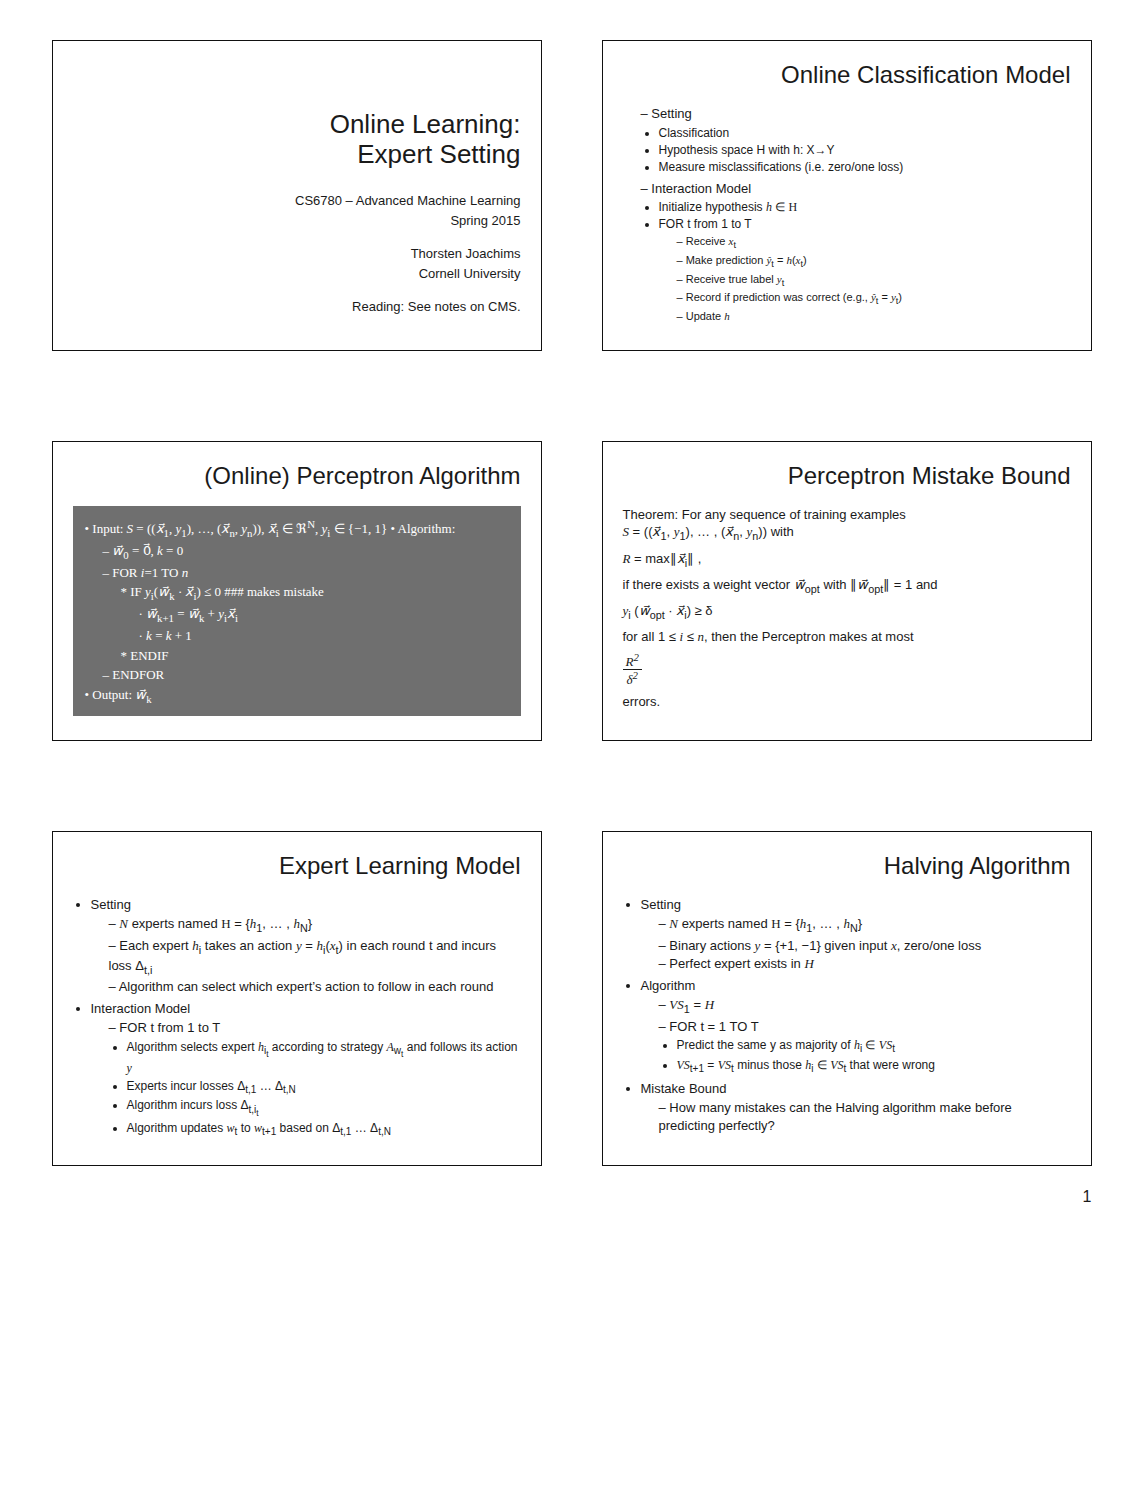Online Learning:
Expert Setting
CS6780 – Advanced Machine Learning
Spring 2015 Thorsten Joachims
Cornell University Reading: See notes on CMS.
Online Classification Model
Setting
Classification
Hypothesis space H with h: X→Y
Measure misclassifications (i.e. zero/one loss)
Interaction Model
Initialize hypothesis h ∈ H
FOR t from 1 to T
Receive xt
Make prediction ŷt = h(xt)
Receive true label yt
Record if prediction was correct (e.g., ŷt = yt)
Update h
(Online) Perceptron Algorithm
• Input: S = ((x⃗1, y1), …, (x⃗n, yn)), x⃗i ∈ ℜN, yi ∈ {−1, 1} • Algorithm: – w⃗0 = 0⃗, k = 0 – FOR i=1 TO n * IF yi(w⃗k · x⃗i) ≤ 0 ### makes mistake · w⃗k+1 = w⃗k + yix⃗i · k = k + 1 * ENDIF – ENDFOR • Output: w⃗k
Perceptron Mistake Bound
Theorem: For any sequence of training examples
S = ((x⃗1, y1), … , (x⃗n, yn)) with
R = max∥x⃗i∥ ,
if there exists a weight vector w⃗opt with ∥w⃗opt∥ = 1 and
yi (w⃗opt · x⃗i) ≥ δ
for all 1 ≤ i ≤ n, then the Perceptron makes at most
R2 δ2
errors.
Expert Learning Model
Setting
N experts named H = {h1, … , hN}
Each expert hi takes an action y = hi(xt) in each round t and incurs loss Δt,i
Algorithm can select which expert’s action to follow in each round
Interaction Model
FOR t from 1 to T
Algorithm selects expert hit according to strategy Awt and follows its action y
Experts incur losses Δt,1 … Δt,N
Algorithm incurs loss Δt,it
Algorithm updates wt to wt+1 based on Δt,1 … Δt,N
Halving Algorithm
Setting
N experts named H = {h1, … , hN}
Binary actions y = {+1, −1} given input x, zero/one loss
Perfect expert exists in H
Algorithm
VS1 = H
FOR t = 1 TO T
Predict the same y as majority of hi ∈ VSt
VSt+1 = VSt minus those hi ∈ VSt that were wrong
Mistake Bound
How many mistakes can the Halving algorithm make before predicting perfectly?
1